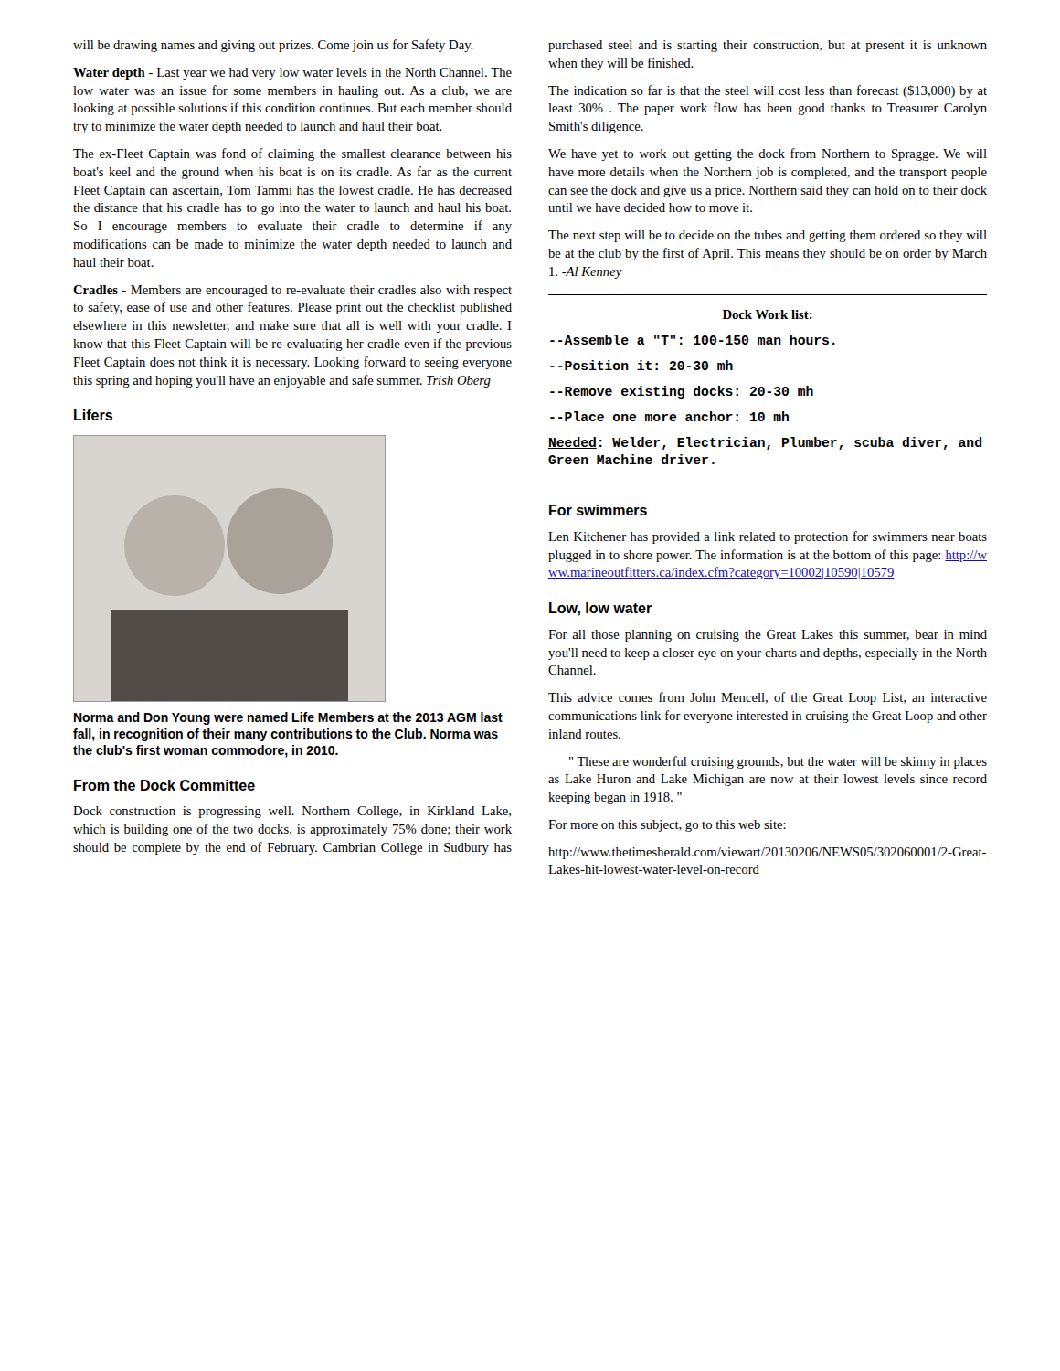will be drawing names and giving out prizes. Come join us for Safety Day.
Water depth - Last year we had very low water levels in the North Channel. The low water was an issue for some members in hauling out. As a club, we are looking at possible solutions if this condition continues. But each member should try to minimize the water depth needed to launch and haul their boat.
The ex-Fleet Captain was fond of claiming the smallest clearance between his boat's keel and the ground when his boat is on its cradle. As far as the current Fleet Captain can ascertain, Tom Tammi has the lowest cradle. He has decreased the distance that his cradle has to go into the water to launch and haul his boat. So I encourage members to evaluate their cradle to determine if any modifications can be made to minimize the water depth needed to launch and haul their boat.
Cradles - Members are encouraged to re-evaluate their cradles also with respect to safety, ease of use and other features. Please print out the checklist published elsewhere in this newsletter, and make sure that all is well with your cradle. I know that this Fleet Captain will be re-evaluating her cradle even if the previous Fleet Captain does not think it is necessary. Looking forward to seeing everyone this spring and hoping you'll have an enjoyable and safe summer. Trish Oberg
Lifers
Norma and Don Young were named Life Members at the 2013 AGM last fall, in recognition of their many contributions to the Club. Norma was the club's first woman commodore, in 2010.
From the Dock Committee
Dock construction is progressing well. Northern College, in Kirkland Lake, which is building one of the two docks, is approximately 75% done; their work should be complete by the end of February. Cambrian College in Sudbury has purchased steel and is starting their construction, but at present it is unknown when they will be finished.
The indication so far is that the steel will cost less than forecast ($13,000) by at least 30% . The paper work flow has been good thanks to Treasurer Carolyn Smith's diligence.
We have yet to work out getting the dock from Northern to Spragge. We will have more details when the Northern job is completed, and the transport people can see the dock and give us a price. Northern said they can hold on to their dock until we have decided how to move it.
The next step will be to decide on the tubes and getting them ordered so they will be at the club by the first of April. This means they should be on order by March 1. -Al Kenney
Dock Work list:
--Assemble a "T": 100-150 man hours.
--Position it: 20-30 mh
--Remove existing docks: 20-30 mh
--Place one more anchor: 10 mh
Needed: Welder, Electrician, Plumber, scuba diver, and Green Machine driver.
For swimmers
Len Kitchener has provided a link related to protection for swimmers near boats plugged in to shore power. The information is at the bottom of this page: http://www.marineoutfitters.ca/index.cfm?category=10002|10590|10579
Low, low water
For all those planning on cruising the Great Lakes this summer, bear in mind you'll need to keep a closer eye on your charts and depths, especially in the North Channel.
This advice comes from John Mencell, of the Great Loop List, an interactive communications link for everyone interested in cruising the Great Loop and other inland routes.
" These are wonderful cruising grounds, but the water will be skinny in places as Lake Huron and Lake Michigan are now at their lowest levels since record keeping began in 1918. "
For more on this subject, go to this web site:
http://www.thetimesherald.com/viewart/20130206/NEWS05/302060001/2-Great-Lakes-hit-lowest-water-level-on-record